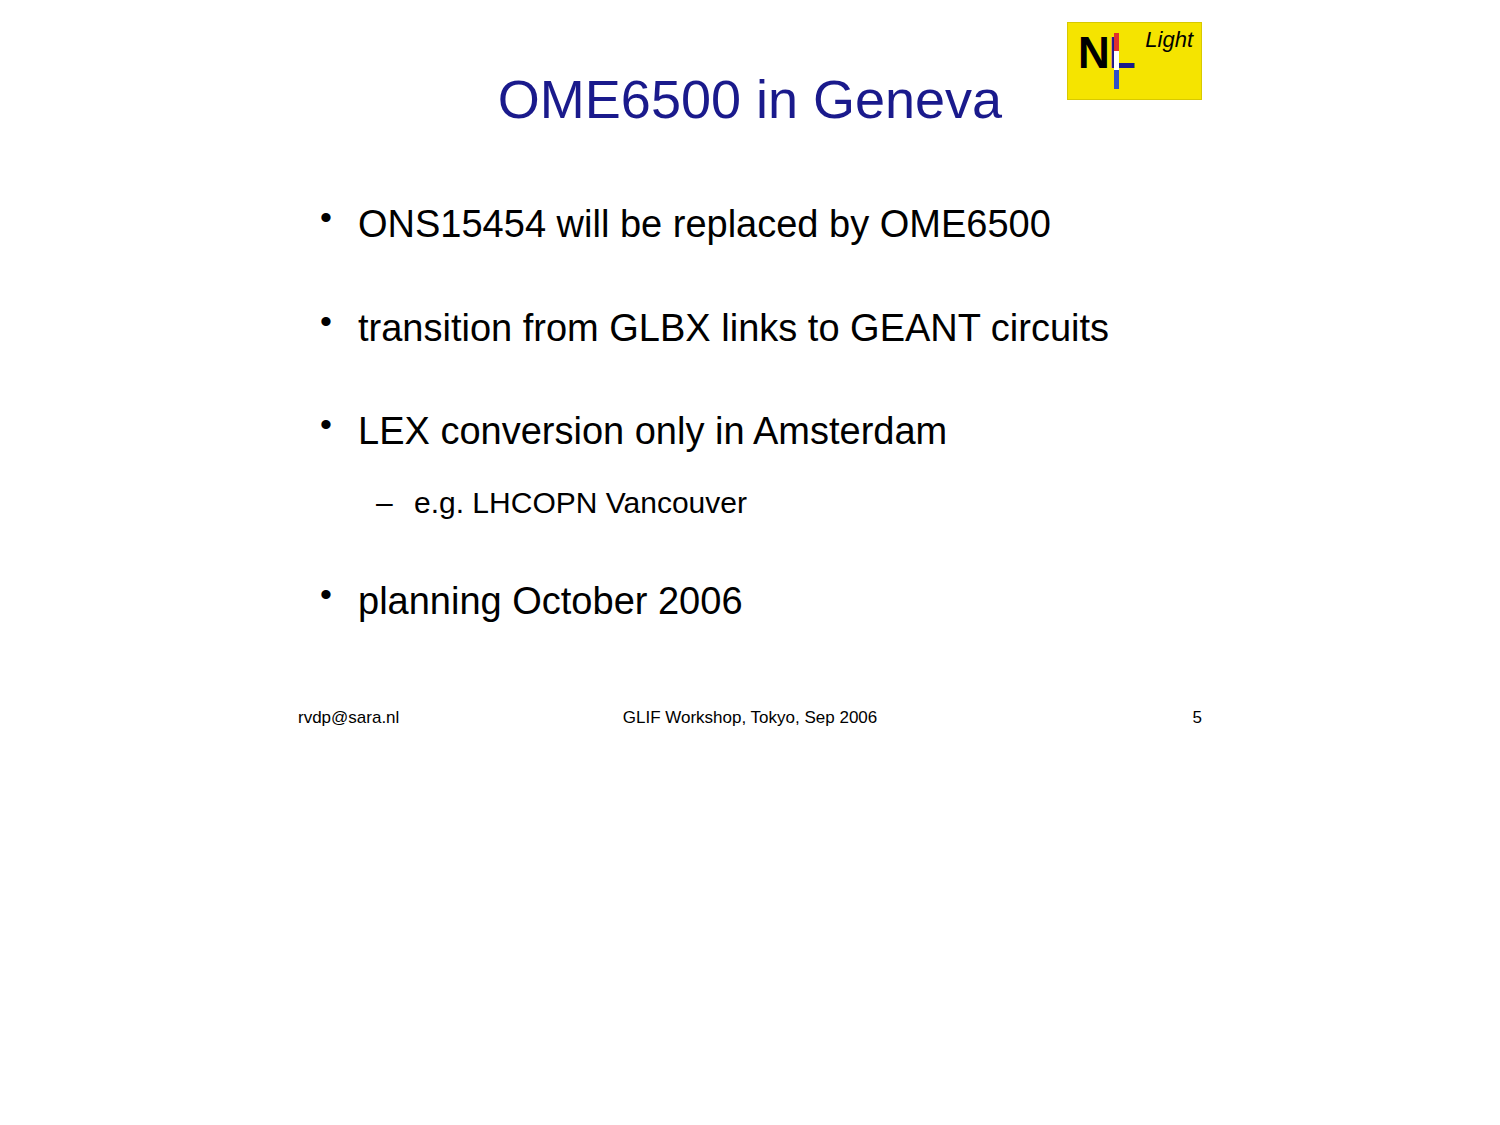NL Light
OME6500 in Geneva
ONS15454 will be replaced by OME6500
transition from GLBX links to GEANT circuits
LEX conversion only in Amsterdam
e.g. LHCOPN Vancouver
planning October 2006
rvdp@sara.nl
GLIF Workshop, Tokyo, Sep 2006
5